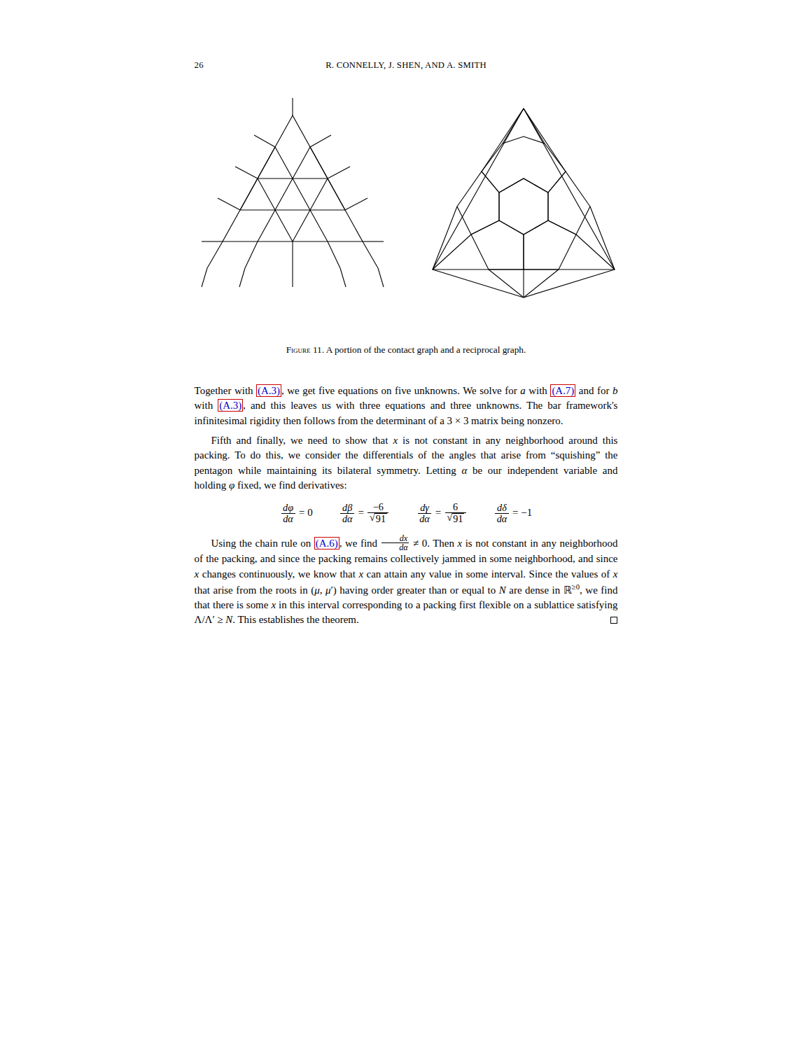26
R. CONNELLY, J. SHEN, AND A. SMITH
Figure 11. A portion of the contact graph and a reciprocal graph.
Together with (A.3), we get five equations on five unknowns. We solve for a with (A.7) and for b with (A.3), and this leaves us with three equations and three unknowns. The bar framework's infinitesimal rigidity then follows from the determinant of a 3 × 3 matrix being nonzero.
Fifth and finally, we need to show that x is not constant in any neighborhood around this packing. To do this, we consider the differentials of the angles that arise from “squishing” the pentagon while maintaining its bilateral symmetry. Letting α be our independent variable and holding φ fixed, we find derivatives:
dφ dα = 0 dβ dα = −691 dγ dα = 691 dδ dα = −1
Using the chain rule on (A.6), we find dx dα ≠ 0. Then x is not constant in any neighborhood of the packing, and since the packing remains collectively jammed in some neighborhood, and since x changes continuously, we know that x can attain any value in some interval. Since the values of x that arise from the roots in (μ, μ′) having order greater than or equal to N are dense in ℝ≥0, we find that there is some x in this interval corresponding to a packing first flexible on a sublattice satisfying Λ/Λ′ ≥ N. This establishes the theorem.